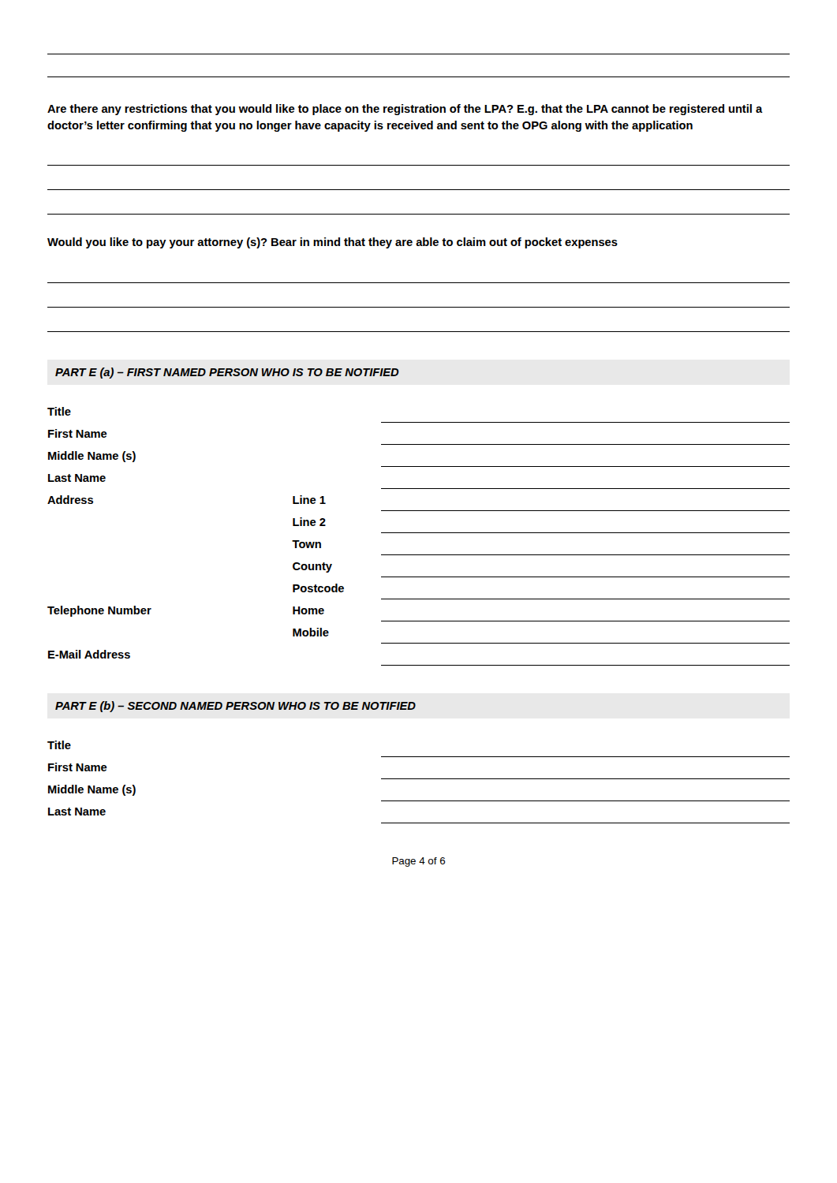Are there any restrictions that you would like to place on the registration of the LPA? E.g. that the LPA cannot be registered until a doctor’s letter confirming that you no longer have capacity is received and sent to the OPG along with the application
Would you like to pay your attorney (s)? Bear in mind that they are able to claim out of pocket expenses
PART E (a) – FIRST NAMED PERSON WHO IS TO BE NOTIFIED
| Title | | |
| First Name | | |
| Middle Name (s) | | |
| Last Name | | |
| Address | Line 1 | |
| | Line 2 | |
| | Town | |
| | County | |
| | Postcode | |
| Telephone Number | Home | |
| | Mobile | |
| E-Mail Address | | |
PART E (b) – SECOND NAMED PERSON WHO IS TO BE NOTIFIED
| Title | | |
| First Name | | |
| Middle Name (s) | | |
| Last Name | | |
Page 4 of 6